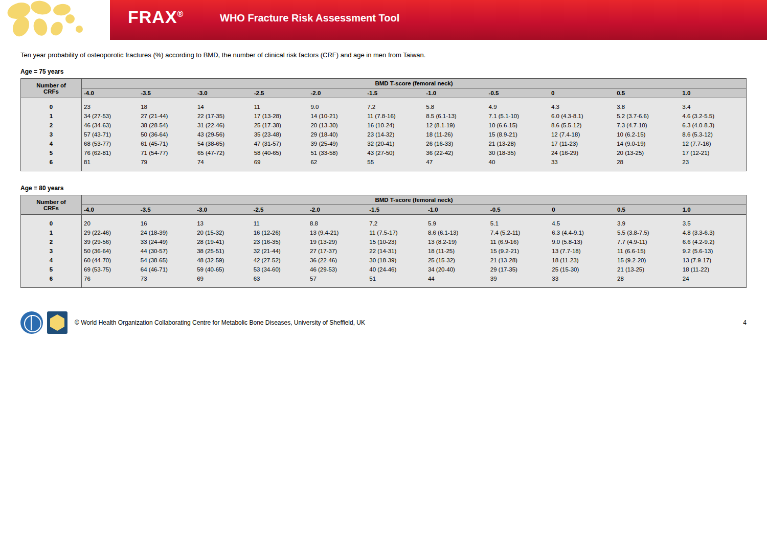FRAX®
WHO Fracture Risk Assessment Tool
Ten year probability of osteoporotic fractures (%) according to BMD, the number of clinical risk factors (CRF) and age in men from Taiwan.
Age = 75 years
| Number of CRFs | BMD T-score (femoral neck) |
| --- | --- |
| -4.0 | -3.5 | -3.0 | -2.5 | -2.0 | -1.5 | -1.0 | -0.5 | 0 | 0.5 | 1.0 |
| 0 | 23 | 18 | 14 | 11 | 9.0 | 7.2 | 5.8 | 4.9 | 4.3 | 3.8 | 3.4 |
| 1 | 34 (27-53) | 27 (21-44) | 22 (17-35) | 17 (13-28) | 14 (10-21) | 11 (7.8-16) | 8.5 (6.1-13) | 7.1 (5.1-10) | 6.0 (4.3-8.1) | 5.2 (3.7-6.6) | 4.6 (3.2-5.5) |
| 2 | 46 (34-63) | 38 (28-54) | 31 (22-46) | 25 (17-38) | 20 (13-30) | 16 (10-24) | 12 (8.1-19) | 10 (6.6-15) | 8.6 (5.5-12) | 7.3 (4.7-10) | 6.3 (4.0-8.3) |
| 3 | 57 (43-71) | 50 (36-64) | 43 (29-56) | 35 (23-48) | 29 (18-40) | 23 (14-32) | 18 (11-26) | 15 (8.9-21) | 12 (7.4-18) | 10 (6.2-15) | 8.6 (5.3-12) |
| 4 | 68 (53-77) | 61 (45-71) | 54 (38-65) | 47 (31-57) | 39 (25-49) | 32 (20-41) | 26 (16-33) | 21 (13-28) | 17 (11-23) | 14 (9.0-19) | 12 (7.7-16) |
| 5 | 76 (62-81) | 71 (54-77) | 65 (47-72) | 58 (40-65) | 51 (33-58) | 43 (27-50) | 36 (22-42) | 30 (18-35) | 24 (16-29) | 20 (13-25) | 17 (12-21) |
| 6 | 81 | 79 | 74 | 69 | 62 | 55 | 47 | 40 | 33 | 28 | 23 |
Age = 80 years
| Number of CRFs | BMD T-score (femoral neck) |
| --- | --- |
| -4.0 | -3.5 | -3.0 | -2.5 | -2.0 | -1.5 | -1.0 | -0.5 | 0 | 0.5 | 1.0 |
| 0 | 20 | 16 | 13 | 11 | 8.8 | 7.2 | 5.9 | 5.1 | 4.5 | 3.9 | 3.5 |
| 1 | 29 (22-46) | 24 (18-39) | 20 (15-32) | 16 (12-26) | 13 (9.4-21) | 11 (7.5-17) | 8.6 (6.1-13) | 7.4 (5.2-11) | 6.3 (4.4-9.1) | 5.5 (3.8-7.5) | 4.8 (3.3-6.3) |
| 2 | 39 (29-56) | 33 (24-49) | 28 (19-41) | 23 (16-35) | 19 (13-29) | 15 (10-23) | 13 (8.2-19) | 11 (6.9-16) | 9.0 (5.8-13) | 7.7 (4.9-11) | 6.6 (4.2-9.2) |
| 3 | 50 (36-64) | 44 (30-57) | 38 (25-51) | 32 (21-44) | 27 (17-37) | 22 (14-31) | 18 (11-25) | 15 (9.2-21) | 13 (7.7-18) | 11 (6.6-15) | 9.2 (5.6-13) |
| 4 | 60 (44-70) | 54 (38-65) | 48 (32-59) | 42 (27-52) | 36 (22-46) | 30 (18-39) | 25 (15-32) | 21 (13-28) | 18 (11-23) | 15 (9.2-20) | 13 (7.9-17) |
| 5 | 69 (53-75) | 64 (46-71) | 59 (40-65) | 53 (34-60) | 46 (29-53) | 40 (24-46) | 34 (20-40) | 29 (17-35) | 25 (15-30) | 21 (13-25) | 18 (11-22) |
| 6 | 76 | 73 | 69 | 63 | 57 | 51 | 44 | 39 | 33 | 28 | 24 |
© World Health Organization Collaborating Centre for Metabolic Bone Diseases, University of Sheffield, UK
4